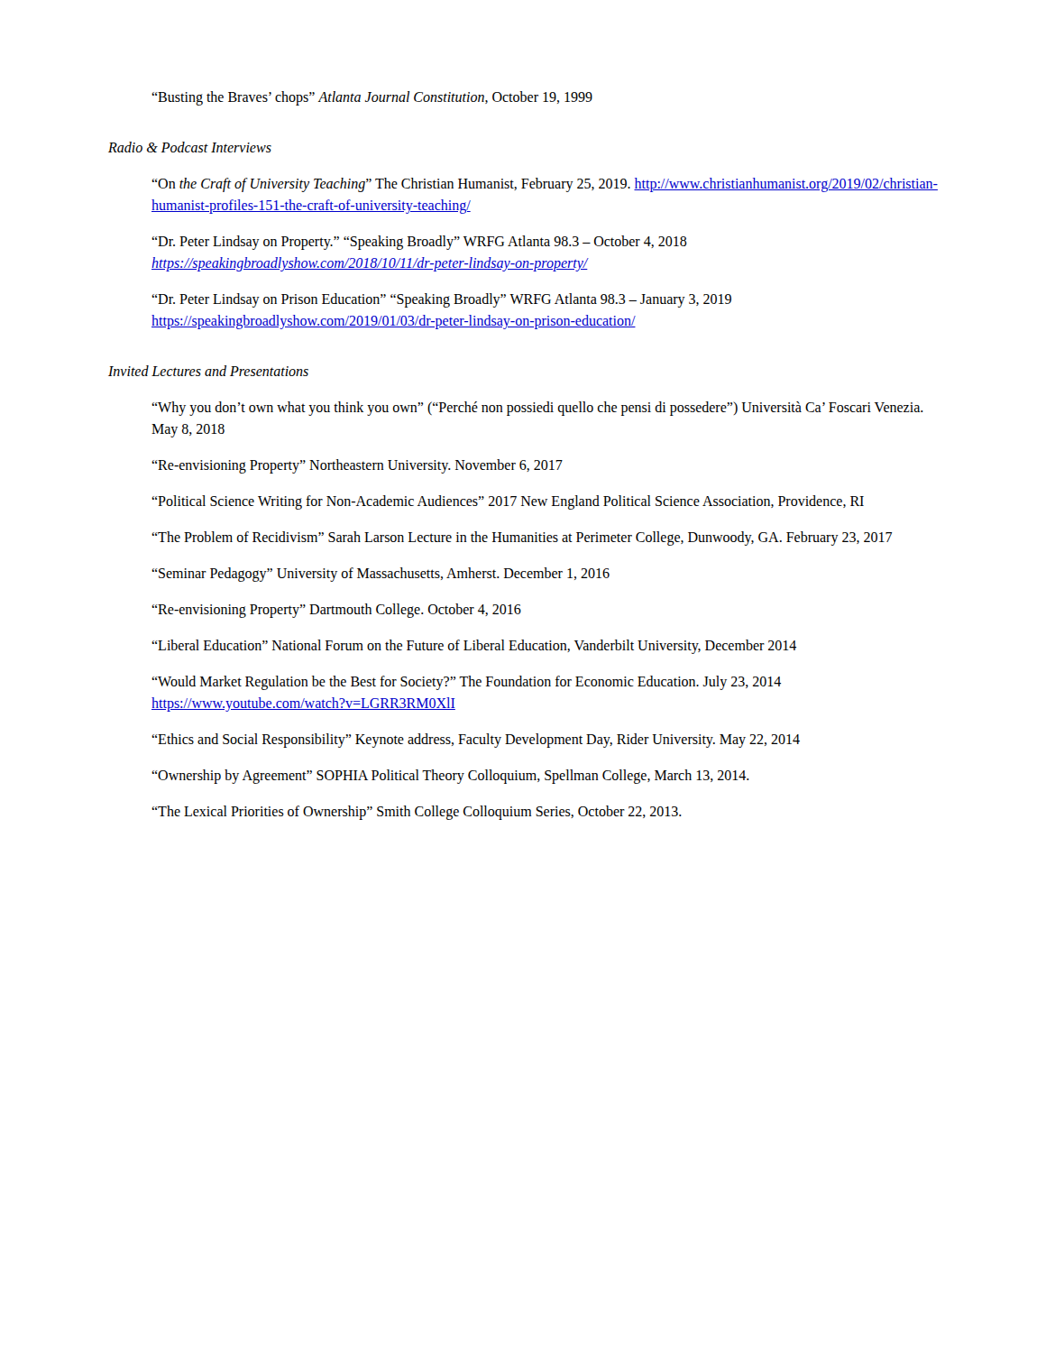“Busting the Braves’ chops” Atlanta Journal Constitution, October 19, 1999
Radio & Podcast Interviews
“On the Craft of University Teaching” The Christian Humanist, February 25, 2019. http://www.christianhumanist.org/2019/02/christian-humanist-profiles-151-the-craft-of-university-teaching/
“Dr. Peter Lindsay on Property.” “Speaking Broadly” WRFG Atlanta 98.3 – October 4, 2018 https://speakingbroadlyshow.com/2018/10/11/dr-peter-lindsay-on-property/
“Dr. Peter Lindsay on Prison Education” “Speaking Broadly” WRFG Atlanta 98.3 – January 3, 2019 https://speakingbroadlyshow.com/2019/01/03/dr-peter-lindsay-on-prison-education/
Invited Lectures and Presentations
“Why you don’t own what you think you own” (“Perché non possiedi quello che pensi di possedere”) Università Ca’ Foscari Venezia. May 8, 2018
“Re-envisioning Property” Northeastern University. November 6, 2017
“Political Science Writing for Non-Academic Audiences” 2017 New England Political Science Association, Providence, RI
“The Problem of Recidivism” Sarah Larson Lecture in the Humanities at Perimeter College, Dunwoody, GA. February 23, 2017
“Seminar Pedagogy” University of Massachusetts, Amherst. December 1, 2016
“Re-envisioning Property” Dartmouth College. October 4, 2016
“Liberal Education” National Forum on the Future of Liberal Education, Vanderbilt University, December 2014
“Would Market Regulation be the Best for Society?” The Foundation for Economic Education. July 23, 2014
https://www.youtube.com/watch?v=LGRR3RM0XlI
“Ethics and Social Responsibility” Keynote address, Faculty Development Day, Rider University. May 22, 2014
“Ownership by Agreement” SOPHIA Political Theory Colloquium, Spellman College, March 13, 2014.
“The Lexical Priorities of Ownership” Smith College Colloquium Series, October 22, 2013.